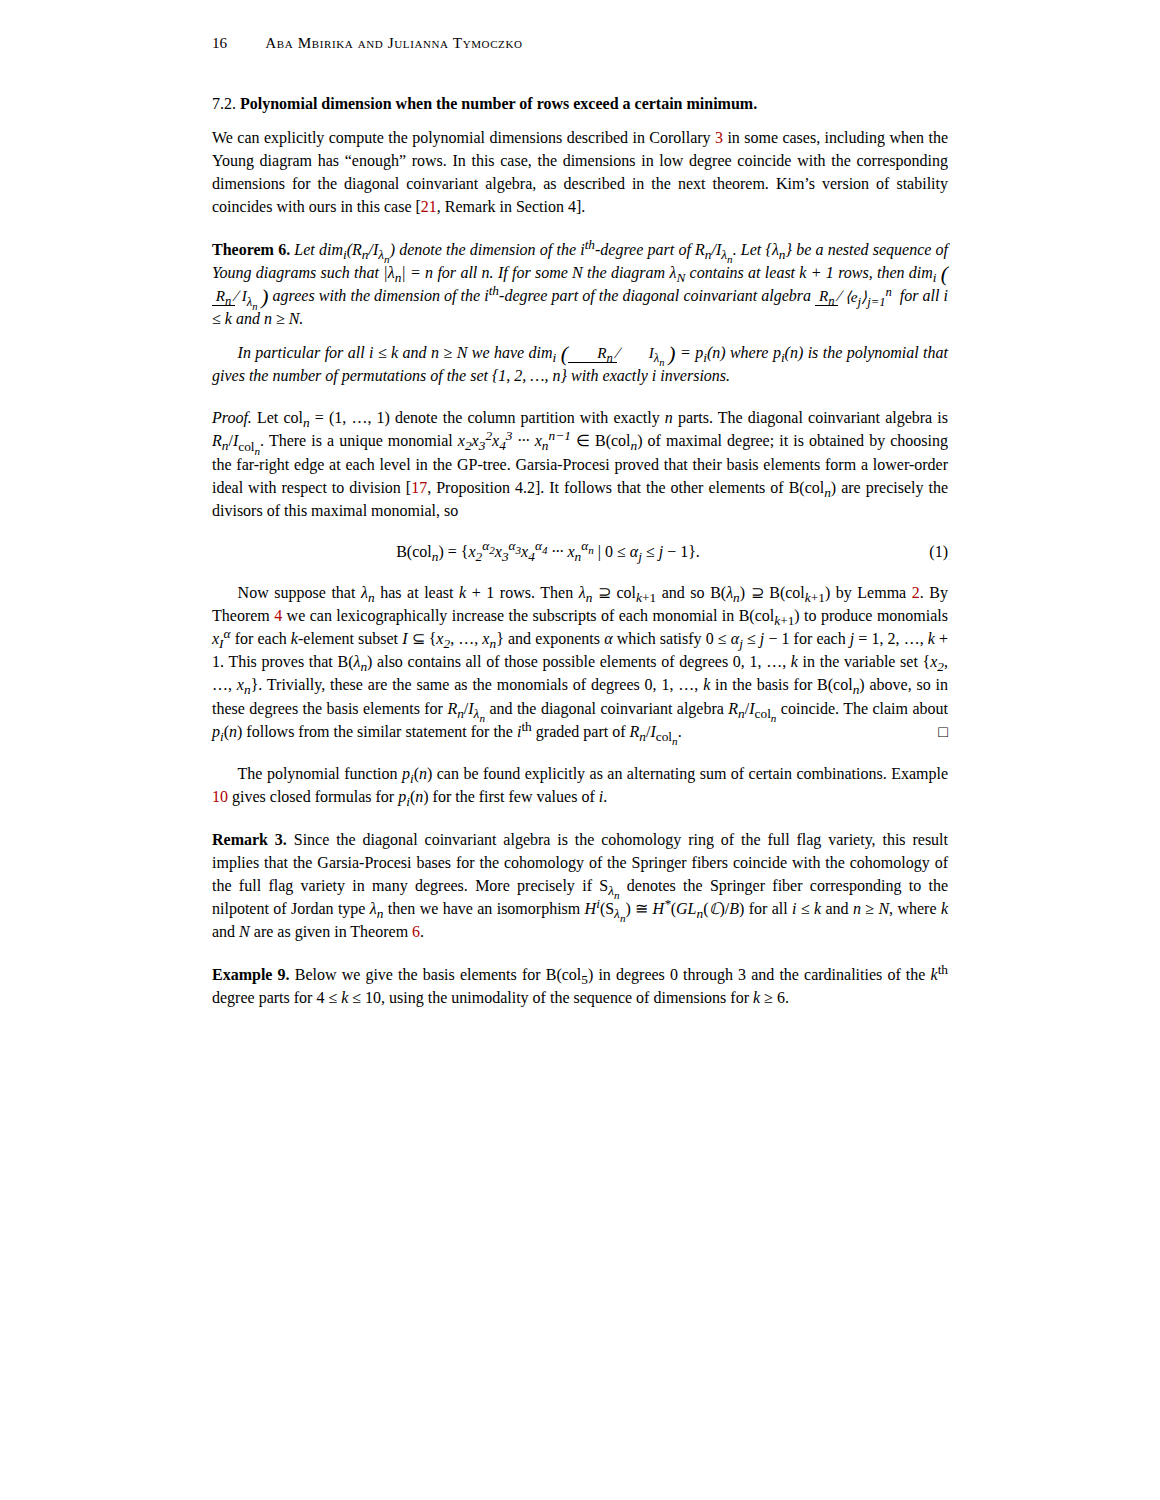16 Aba Mbirika and Julianna Tymoczko
7.2. Polynomial dimension when the number of rows exceed a certain minimum.
We can explicitly compute the polynomial dimensions described in Corollary 3 in some cases, including when the Young diagram has “enough” rows. In this case, the dimensions in low degree coincide with the corresponding dimensions for the diagonal coinvariant algebra, as described in the next theorem. Kim’s version of stability coincides with ours in this case [21, Remark in Section 4].
Theorem 6. Let dimi(Rn/Iλn) denote the dimension of the ith-degree part of Rn/Iλn. Let {λn} be a nested sequence of Young diagrams such that |λn| = n for all n. If for some N the diagram λN contains at least k + 1 rows, then dimi (Rn∕Iλn) agrees with the dimension of the ith-degree part of the diagonal coinvariant algebra Rn∕⟨ej⟩j=1n for all i ≤ k and n ≥ N.
In particular for all i ≤ k and n ≥ N we have dimi (Rn∕Iλn) = pi(n) where pi(n) is the polynomial that gives the number of permutations of the set {1, 2, …, n} with exactly i inversions.
Proof. Let coln = (1, …, 1) denote the column partition with exactly n parts. The diagonal coinvariant algebra is Rn/Icoln. There is a unique monomial x2x32x43 ··· xnn−1 ∈ B(coln) of maximal degree; it is obtained by choosing the far-right edge at each level in the GP-tree. Garsia-Procesi proved that their basis elements form a lower-order ideal with respect to division [17, Proposition 4.2]. It follows that the other elements of B(coln) are precisely the divisors of this maximal monomial, so
B(coln) = {x2α2x3α3x4α4 ··· xnαn | 0 ≤ αj ≤ j − 1}. (1)
Now suppose that λn has at least k + 1 rows. Then λn ⊇ colk+1 and so B(λn) ⊇ B(colk+1) by Lemma 2. By Theorem 4 we can lexicographically increase the subscripts of each monomial in B(colk+1) to produce monomials xIα for each k-element subset I ⊆ {x2, …, xn} and exponents α which satisfy 0 ≤ αj ≤ j − 1 for each j = 1, 2, …, k + 1. This proves that B(λn) also contains all of those possible elements of degrees 0, 1, …, k in the variable set {x2, …, xn}. Trivially, these are the same as the monomials of degrees 0, 1, …, k in the basis for B(coln) above, so in these degrees the basis elements for Rn/Iλn and the diagonal coinvariant algebra Rn/Icoln coincide. The claim about pi(n) follows from the similar statement for the ith graded part of Rn/Icoln. □
The polynomial function pi(n) can be found explicitly as an alternating sum of certain combinations. Example 10 gives closed formulas for pi(n) for the first few values of i.
Remark 3. Since the diagonal coinvariant algebra is the cohomology ring of the full flag variety, this result implies that the Garsia-Procesi bases for the cohomology of the Springer fibers coincide with the cohomology of the full flag variety in many degrees. More precisely if Sλn denotes the Springer fiber corresponding to the nilpotent of Jordan type λn then we have an isomorphism Hi(Sλn) ≅ H*(GLn(ℂ)/B) for all i ≤ k and n ≥ N, where k and N are as given in Theorem 6.
Example 9. Below we give the basis elements for B(col5) in degrees 0 through 3 and the cardinalities of the kth degree parts for 4 ≤ k ≤ 10, using the unimodality of the sequence of dimensions for k ≥ 6.